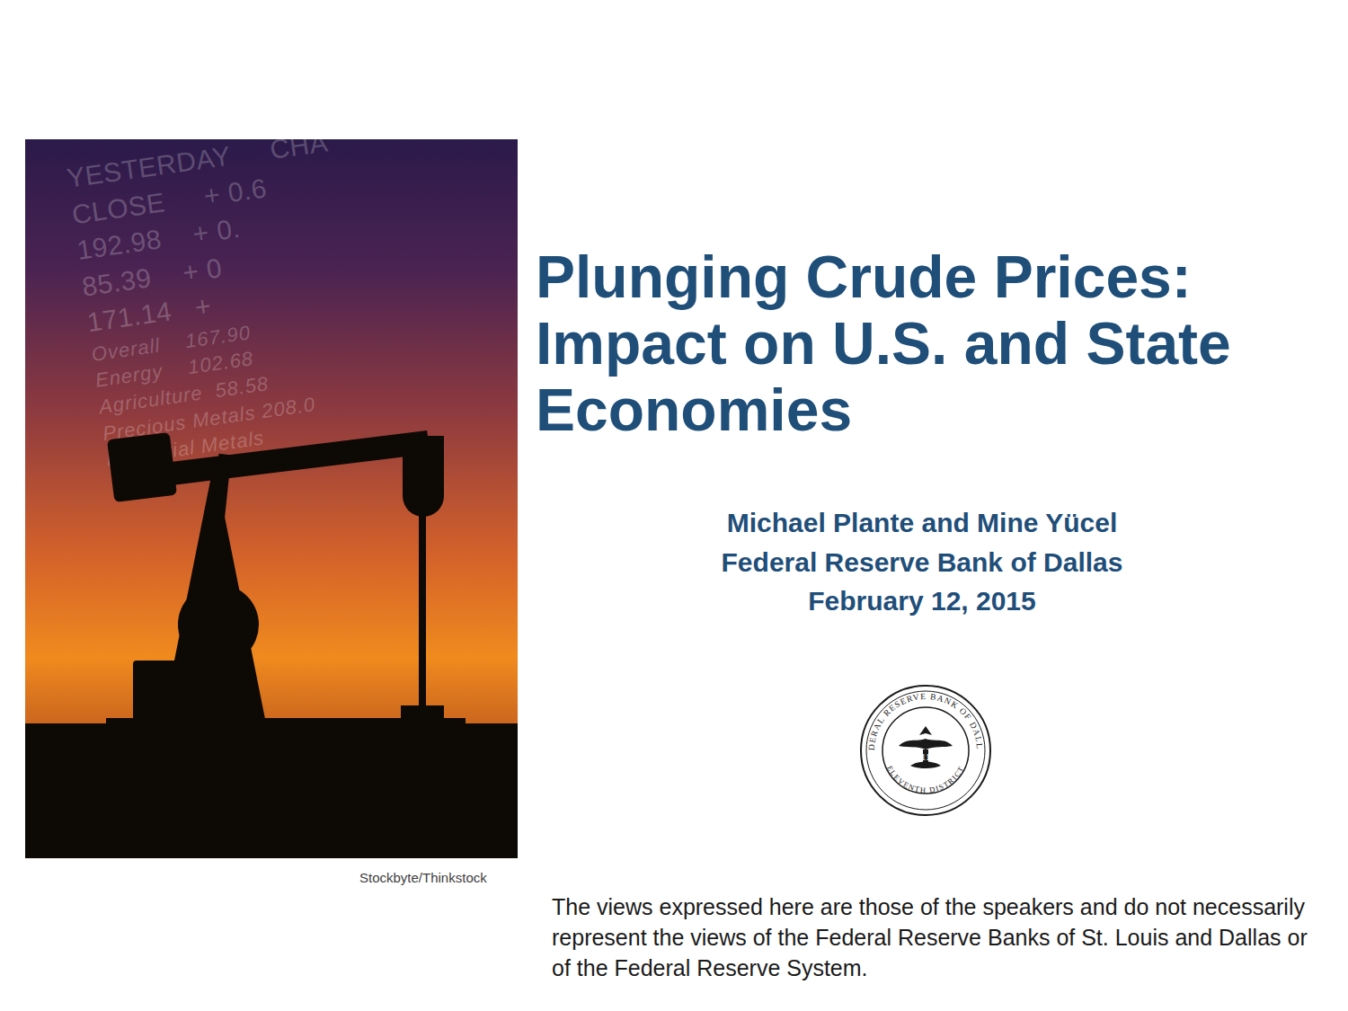YESTERDAY CHA CLOSE + 0.6 192.98 + 0. 85.39 + 0 171.14 + Overall 167.90 Energy 102.68 Agriculture 58.58 Precious Metals 208.0 Industrial Metals
Stockbyte/Thinkstock
Plunging Crude Prices: Impact on U.S. and State Economies
Michael Plante and Mine Yücel
Federal Reserve Bank of Dallas
February 12, 2015
Federal Reserve Bank of Dallas seal FEDERAL RESERVE BANK OF DALLAS ELEVENTH DISTRICT 11
The views expressed here are those of the speakers and do not necessarily represent the views of the Federal Reserve Banks of St. Louis and Dallas or of the Federal Reserve System.